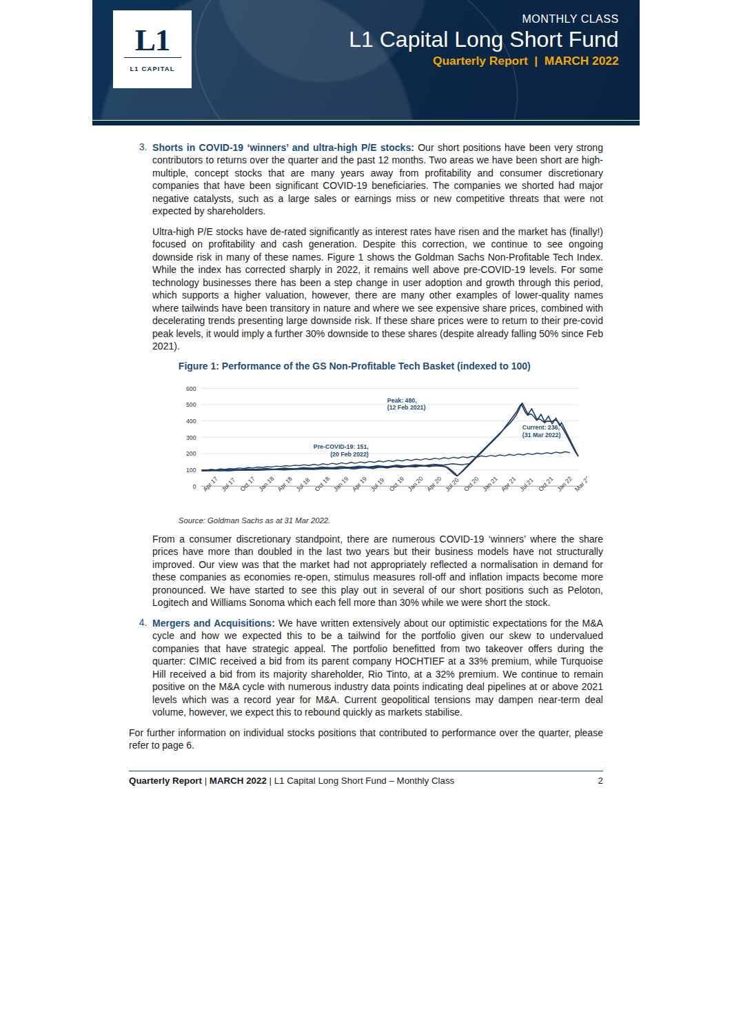L1
L1 CAPITAL
MONTHLY CLASS
L1 Capital Long Short Fund
Quarterly Report | MARCH 2022
3.
Shorts in COVID-19 ‘winners’ and ultra-high P/E stocks: Our short positions have been very strong contributors to returns over the quarter and the past 12 months. Two areas we have been short are high-multiple, concept stocks that are many years away from profitability and consumer discretionary companies that have been significant COVID-19 beneficiaries. The companies we shorted had major negative catalysts, such as a large sales or earnings miss or new competitive threats that were not expected by shareholders.
Ultra-high P/E stocks have de-rated significantly as interest rates have risen and the market has (finally!) focused on profitability and cash generation. Despite this correction, we continue to see ongoing downside risk in many of these names. Figure 1 shows the Goldman Sachs Non-Profitable Tech Index. While the index has corrected sharply in 2022, it remains well above pre-COVID-19 levels. For some technology businesses there has been a step change in user adoption and growth through this period, which supports a higher valuation, however, there are many other examples of lower-quality names where tailwinds have been transitory in nature and where we see expensive share prices, combined with decelerating trends presenting large downside risk. If these share prices were to return to their pre-covid peak levels, it would imply a further 30% downside to these shares (despite already falling 50% since Feb 2021).
Figure 1: Performance of the GS Non-Profitable Tech Basket (indexed to 100)
600 500 400 300 200 100 0 Peak: 480, (12 Feb 2021) Current: 236, (31 Mar 2022) Pre-COVID-19: 151, (20 Feb 2022) Apr 17 Jul 17 Oct 17 Jan 18 Apr 18 Jul 18 Oct 18 Jan 19 Apr 19 Jul 19 Oct 19 Jan 20 Apr 20 Jul 20 Oct 20 Jan 21 Apr 21 Jul 21 Oct 21 Jan 22 Mar 22
Source: Goldman Sachs as at 31 Mar 2022.
From a consumer discretionary standpoint, there are numerous COVID-19 ‘winners’ where the share prices have more than doubled in the last two years but their business models have not structurally improved. Our view was that the market had not appropriately reflected a normalisation in demand for these companies as economies re-open, stimulus measures roll-off and inflation impacts become more pronounced. We have started to see this play out in several of our short positions such as Peloton, Logitech and Williams Sonoma which each fell more than 30% while we were short the stock.
4.
Mergers and Acquisitions: We have written extensively about our optimistic expectations for the M&A cycle and how we expected this to be a tailwind for the portfolio given our skew to undervalued companies that have strategic appeal. The portfolio benefitted from two takeover offers during the quarter: CIMIC received a bid from its parent company HOCHTIEF at a 33% premium, while Turquoise Hill received a bid from its majority shareholder, Rio Tinto, at a 32% premium. We continue to remain positive on the M&A cycle with numerous industry data points indicating deal pipelines at or above 2021 levels which was a record year for M&A. Current geopolitical tensions may dampen near-term deal volume, however, we expect this to rebound quickly as markets stabilise.
For further information on individual stocks positions that contributed to performance over the quarter, please refer to page 6.
Quarterly Report | MARCH 2022 | L1 Capital Long Short Fund – Monthly Class
2